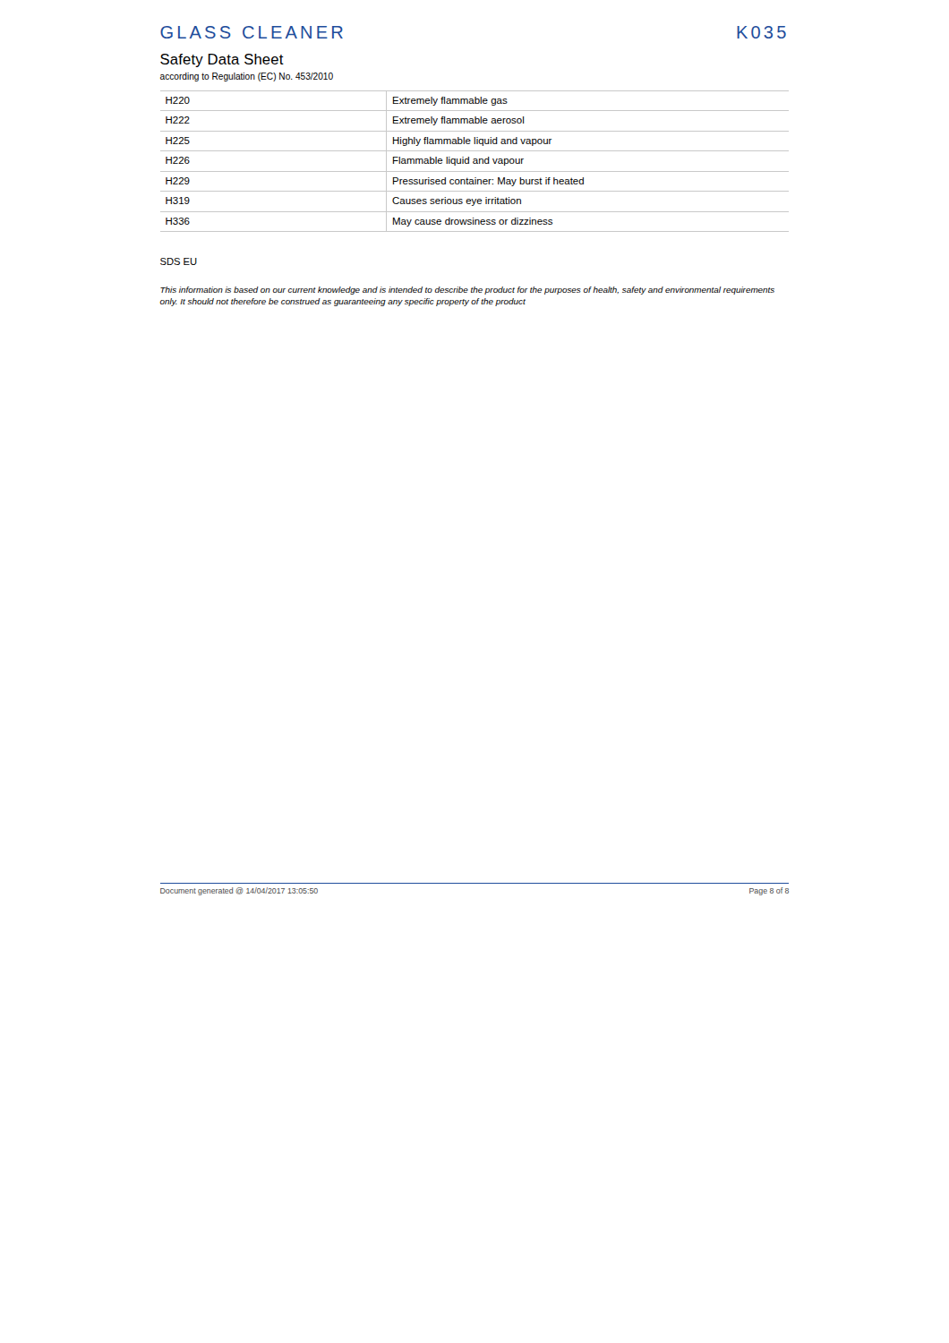GLASS CLEANER K035
Safety Data Sheet
according to Regulation (EC) No. 453/2010
| H220 | Extremely flammable gas |
| H222 | Extremely flammable aerosol |
| H225 | Highly flammable liquid and vapour |
| H226 | Flammable liquid and vapour |
| H229 | Pressurised container: May burst if heated |
| H319 | Causes serious eye irritation |
| H336 | May cause drowsiness or dizziness |
SDS EU
This information is based on our current knowledge and is intended to describe the product for the purposes of health, safety and environmental requirements only. It should not therefore be construed as guaranteeing any specific property of the product
Document generated @ 14/04/2017 13:05:50 Page 8 of 8